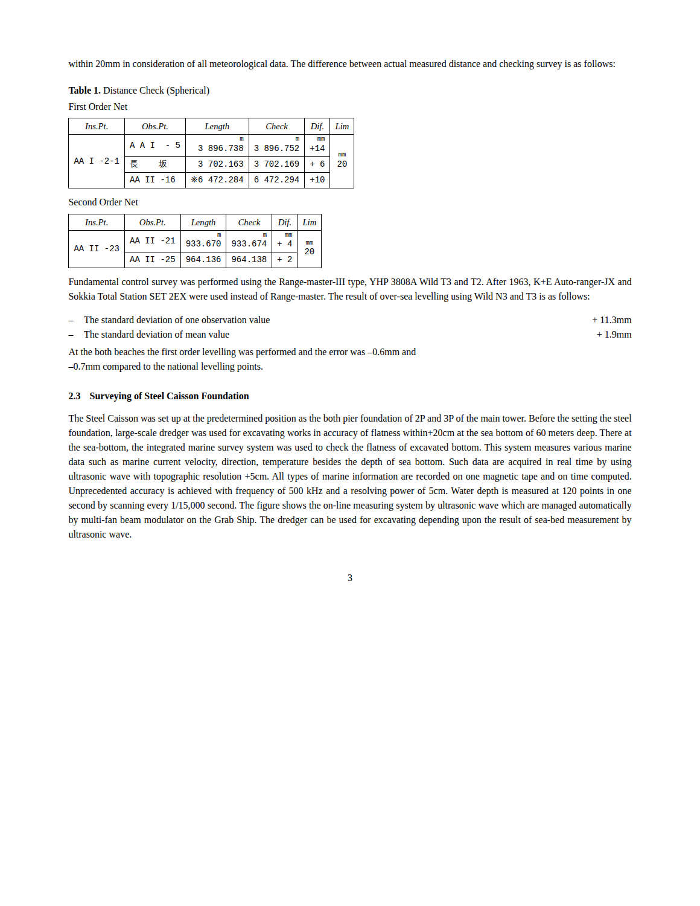within 20mm in consideration of all meteorological data. The difference between actual measured distance and checking survey is as follows:
Table 1. Distance Check (Spherical)
First Order Net
| Ins.Pt. | Obs.Pt. | Length | Check | Dif. | Lim |
| --- | --- | --- | --- | --- | --- |
| AA I -2-1 | A A I - 5 | m 3 896.738 | m 3 896.752 | mm +14 | mm 20 |
| 長 坂 | 3 702.163 | 3 702.169 | + 6 |
| AA II -16 | ※6 472.284 | 6 472.294 | +10 |
Second Order Net
| Ins.Pt. | Obs.Pt. | Length | Check | Dif. | Lim |
| --- | --- | --- | --- | --- | --- |
| AA II -23 | AA II -21 | m 933.670 | m 933.674 | mm + 4 | mm 20 |
| AA II -25 | 964.136 | 964.138 | + 2 |
Fundamental control survey was performed using the Range-master-III type, YHP 3808A Wild T3 and T2. After 1963, K+E Auto-ranger-JX and Sokkia Total Station SET 2EX were used instead of Range-master. The result of over-sea levelling using Wild N3 and T3 is as follows:
–The standard deviation of one observation value+ 11.3mm
–The standard deviation of mean value+ 1.9mm
At the both beaches the first order levelling was performed and the error was –0.6mm and
–0.7mm compared to the national levelling points.
2.3 Surveying of Steel Caisson Foundation
The Steel Caisson was set up at the predetermined position as the both pier foundation of 2P and 3P of the main tower. Before the setting the steel foundation, large-scale dredger was used for excavating works in accuracy of flatness within+20cm at the sea bottom of 60 meters deep. There at the sea-bottom, the integrated marine survey system was used to check the flatness of excavated bottom. This system measures various marine data such as marine current velocity, direction, temperature besides the depth of sea bottom. Such data are acquired in real time by using ultrasonic wave with topographic resolution +5cm. All types of marine information are recorded on one magnetic tape and on time computed. Unprecedented accuracy is achieved with frequency of 500 kHz and a resolving power of 5cm. Water depth is measured at 120 points in one second by scanning every 1/15,000 second. The figure shows the on-line measuring system by ultrasonic wave which are managed automatically by multi-fan beam modulator on the Grab Ship. The dredger can be used for excavating depending upon the result of sea-bed measurement by ultrasonic wave.
3